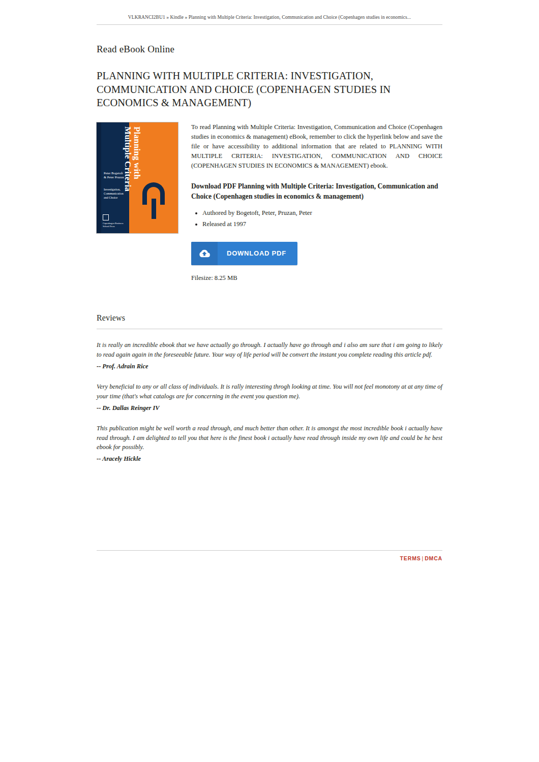VLKRANCI2BU1 » Kindle » Planning with Multiple Criteria: Investigation, Communication and Choice (Copenhagen studies in economics...
Read eBook Online
Planning with Multiple Criteria: Investigation, Communication and Choice (Copenhagen studies in economics & management)
Planning with
Multiple Criteria
Peter Bogetoft
& Peter Pruzan
Investigation,
Communication
and Choice
Copenhagen Business School Press
To read Planning with Multiple Criteria: Investigation, Communication and Choice (Copenhagen studies in economics & management) eBook, remember to click the hyperlink below and save the file or have accessibility to additional information that are related to PLANNING WITH MULTIPLE CRITERIA: INVESTIGATION, COMMUNICATION AND CHOICE (COPENHAGEN STUDIES IN ECONOMICS & MANAGEMENT) ebook.
Download PDF Planning with Multiple Criteria: Investigation, Communication and Choice (Copenhagen studies in economics & management)
Authored by Bogetoft, Peter, Pruzan, Peter
Released at 1997
DOWNLOAD PDF
Filesize: 8.25 MB
Reviews
It is really an incredible ebook that we have actually go through. I actually have go through and i also am sure that i am going to likely to read again again in the foreseeable future. Your way of life period will be convert the instant you complete reading this article pdf.
-- Prof. Adrain Rice
Very beneficial to any or all class of individuals. It is rally interesting throgh looking at time. You will not feel monotony at at any time of your time (that's what catalogs are for concerning in the event you question me).
-- Dr. Dallas Reinger IV
This publication might be well worth a read through, and much better than other. It is amongst the most incredible book i actually have read through. I am delighted to tell you that here is the finest book i actually have read through inside my own life and could be he best ebook for possibly.
-- Aracely Hickle
TERMS|DMCA